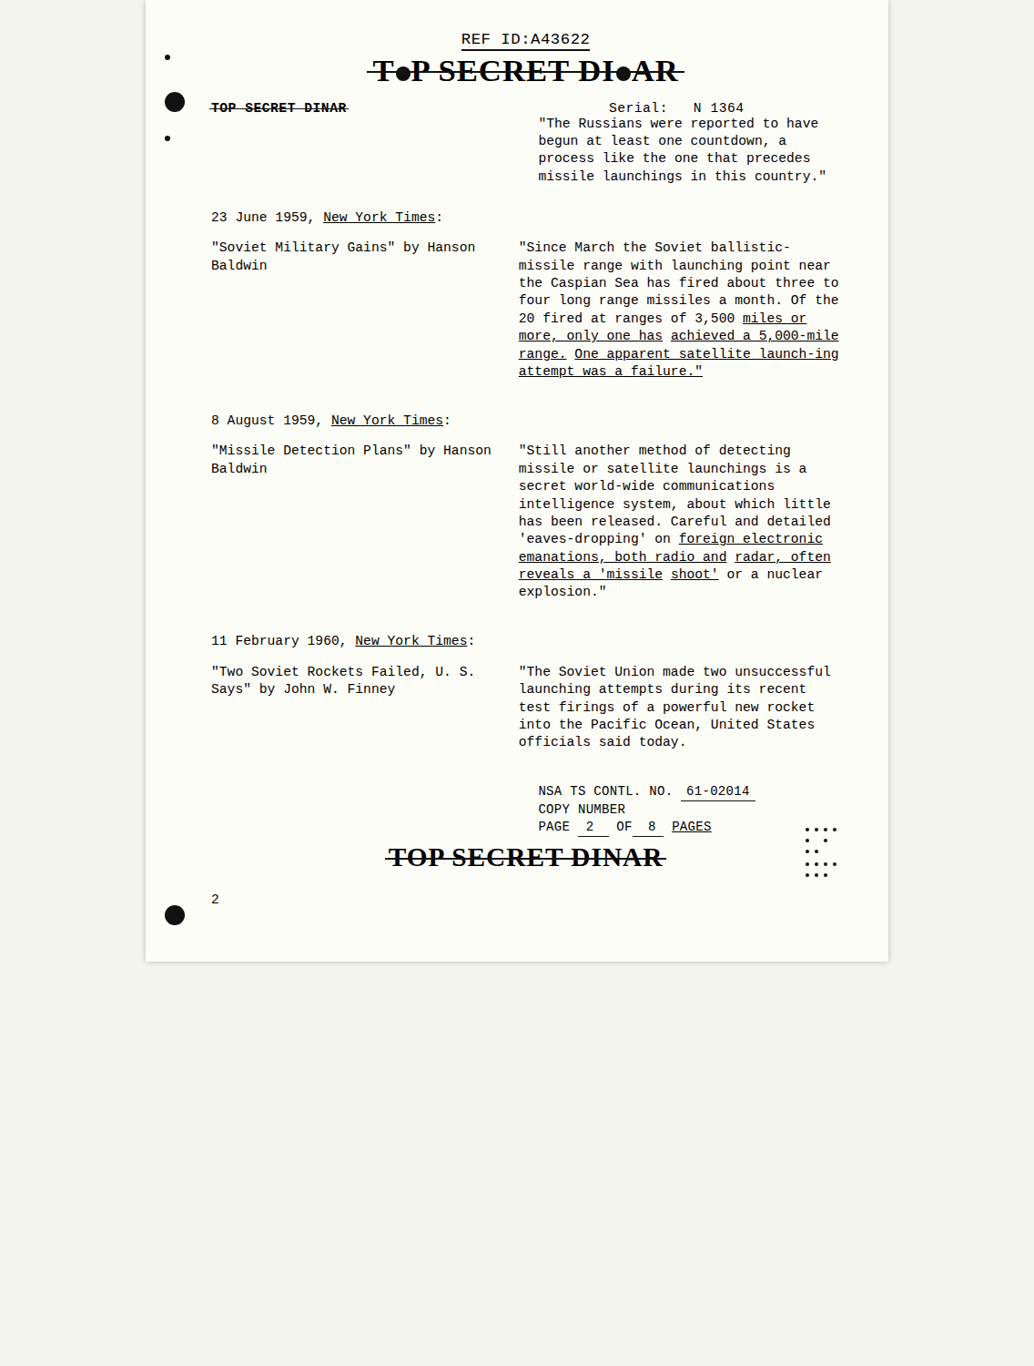REF ID:A43622
T P SECRET DI AR
TOP SECRET DINAR
Serial: N 1364
"The Russians were reported to have begun at least one countdown, a process like the one that precedes missile launchings in this country."
23 June 1959, New York Times:
"Soviet Military Gains" by Hanson Baldwin
"Since March the Soviet ballistic-missile range with launching point near the Caspian Sea has fired about three to four long range missiles a month. Of the 20 fired at ranges of 3,500 miles or more, only one has achieved a 5,000-mile range. One apparent satellite launch-ing attempt was a failure."
8 August 1959, New York Times:
"Missile Detection Plans" by Hanson Baldwin
"Still another method of detecting missile or satellite launchings is a secret world-wide communications intelligence system, about which little has been released. Careful and detailed 'eaves-dropping' on foreign electronic emanations, both radio and radar, often reveals a 'missile shoot' or a nuclear explosion."
11 February 1960, New York Times:
"Two Soviet Rockets Failed, U. S. Says" by John W. Finney
"The Soviet Union made two unsuccessful launching attempts during its recent test firings of a powerful new rocket into the Pacific Ocean, United States officials said today.
NSA TS CONTL. NO. 61-02014
COPY NUMBER
PAGE 2 OF 8 PAGES
2
TOP SECRET DINAR